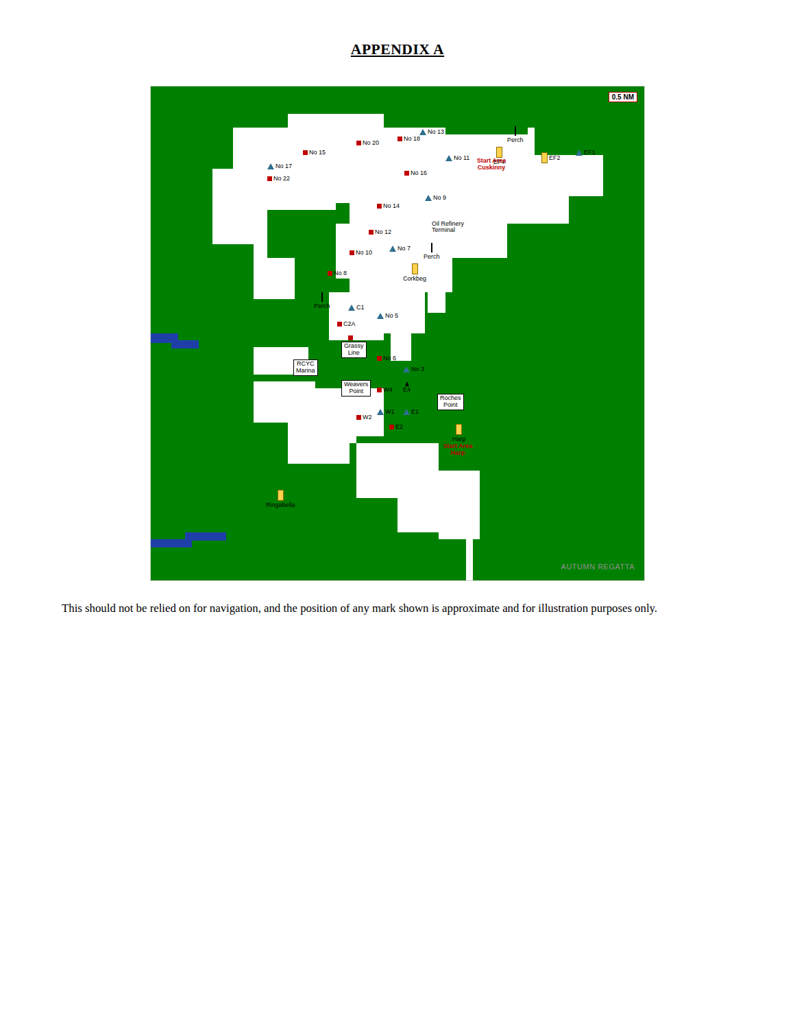APPENDIX A
0.5 NM
No 13
Perch
No 20
No 18
No 15
EF4
EF2
EF1
No 17
No 22
No 11
Start Area
Cuskinny
No 16
No 9
No 14
Oil Refinery
Terminal
No 12
No 10
No 7
Perch
No 8
Corkbeg
Perch
C1
No 5
C2A
Grassy
Line
RCYC
Marina
No 6
No 3
Weavers
Point
W4
E4
Roches
Point
W2
W1
E1
E2
Harp
Start Area
Harp
Ringabella
AUTUMN REGATTA
This should not be relied on for navigation, and the position of any mark shown is approximate and for illustration purposes only.